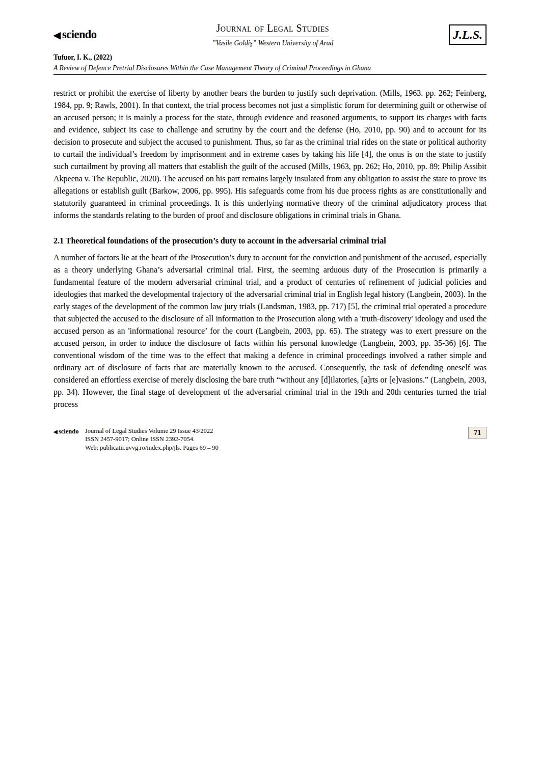sciendo
Journal of Legal Studies
”Vasile Goldiş” Western University of Arad
J.L.S.
Tufuor, I. K., (2022) A Review of Defence Pretrial Disclosures Within the Case Management Theory of Criminal Proceedings in Ghana
restrict or prohibit the exercise of liberty by another bears the burden to justify such deprivation. (Mills, 1963. pp. 262; Feinberg, 1984, pp. 9; Rawls, 2001). In that context, the trial process becomes not just a simplistic forum for determining guilt or otherwise of an accused person; it is mainly a process for the state, through evidence and reasoned arguments, to support its charges with facts and evidence, subject its case to challenge and scrutiny by the court and the defense (Ho, 2010, pp. 90) and to account for its decision to prosecute and subject the accused to punishment. Thus, so far as the criminal trial rides on the state or political authority to curtail the individual’s freedom by imprisonment and in extreme cases by taking his life [4], the onus is on the state to justify such curtailment by proving all matters that establish the guilt of the accused (Mills, 1963, pp. 262; Ho, 2010, pp. 89; Philip Assibit Akpeena v. The Republic, 2020). The accused on his part remains largely insulated from any obligation to assist the state to prove its allegations or establish guilt (Barkow, 2006, pp. 995). His safeguards come from his due process rights as are constitutionally and statutorily guaranteed in criminal proceedings. It is this underlying normative theory of the criminal adjudicatory process that informs the standards relating to the burden of proof and disclosure obligations in criminal trials in Ghana.
2.1 Theoretical foundations of the prosecution’s duty to account in the adversarial criminal trial
A number of factors lie at the heart of the Prosecution’s duty to account for the conviction and punishment of the accused, especially as a theory underlying Ghana’s adversarial criminal trial. First, the seeming arduous duty of the Prosecution is primarily a fundamental feature of the modern adversarial criminal trial, and a product of centuries of refinement of judicial policies and ideologies that marked the developmental trajectory of the adversarial criminal trial in English legal history (Langbein, 2003). In the early stages of the development of the common law jury trials (Landsman, 1983, pp. 717) [5], the criminal trial operated a procedure that subjected the accused to the disclosure of all information to the Prosecution along with a 'truth-discovery' ideology and used the accused person as an 'informational resource’ for the court (Langbein, 2003, pp. 65). The strategy was to exert pressure on the accused person, in order to induce the disclosure of facts within his personal knowledge (Langbein, 2003, pp. 35-36) [6]. The conventional wisdom of the time was to the effect that making a defence in criminal proceedings involved a rather simple and ordinary act of disclosure of facts that are materially known to the accused. Consequently, the task of defending oneself was considered an effortless exercise of merely disclosing the bare truth “without any [d]ilatories, [a]rts or [e]vasions.” (Langbein, 2003, pp. 34). However, the final stage of development of the adversarial criminal trial in the 19th and 20th centuries turned the trial process
sciendo
Journal of Legal Studies Volume 29 Issue 43/2022
ISSN 2457-9017; Online ISSN 2392-7054.
Web: publicatii.uvvg.ro/index.php/jls. Pages 69 – 90
71